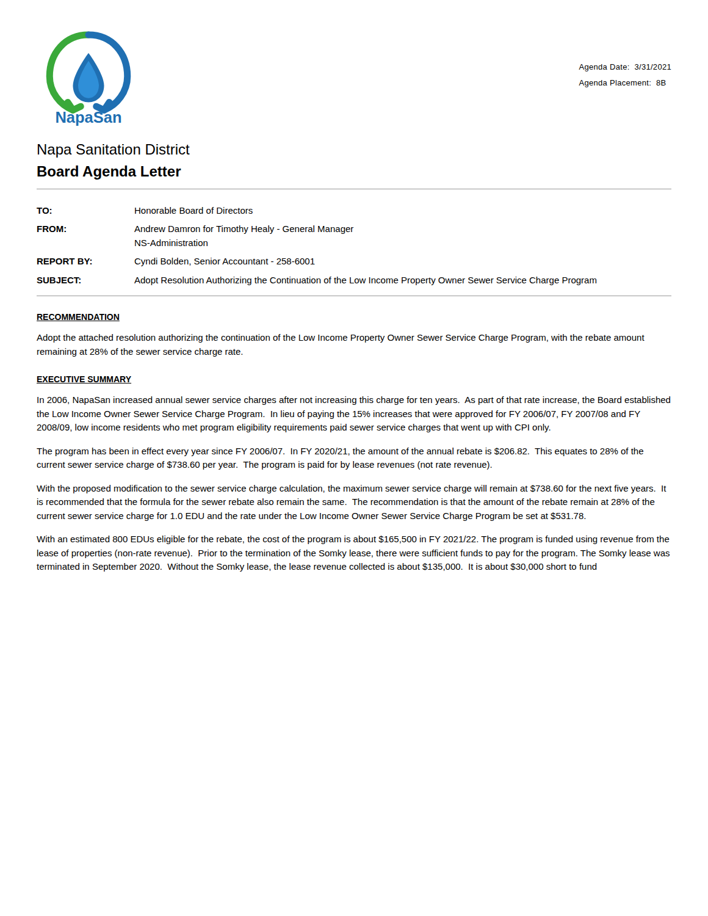NapaSan
Agenda Date: 3/31/2021
Agenda Placement: 8B
Napa Sanitation District
Board Agenda Letter
| TO: | Honorable Board of Directors |
| FROM: | Andrew Damron for Timothy Healy - General Manager NS-Administration |
| REPORT BY: | Cyndi Bolden, Senior Accountant - 258-6001 |
| SUBJECT: | Adopt Resolution Authorizing the Continuation of the Low Income Property Owner Sewer Service Charge Program |
RECOMMENDATION
Adopt the attached resolution authorizing the continuation of the Low Income Property Owner Sewer Service Charge Program, with the rebate amount remaining at 28% of the sewer service charge rate.
EXECUTIVE SUMMARY
In 2006, NapaSan increased annual sewer service charges after not increasing this charge for ten years. As part of that rate increase, the Board established the Low Income Owner Sewer Service Charge Program. In lieu of paying the 15% increases that were approved for FY 2006/07, FY 2007/08 and FY 2008/09, low income residents who met program eligibility requirements paid sewer service charges that went up with CPI only.
The program has been in effect every year since FY 2006/07. In FY 2020/21, the amount of the annual rebate is $206.82. This equates to 28% of the current sewer service charge of $738.60 per year. The program is paid for by lease revenues (not rate revenue).
With the proposed modification to the sewer service charge calculation, the maximum sewer service charge will remain at $738.60 for the next five years. It is recommended that the formula for the sewer rebate also remain the same. The recommendation is that the amount of the rebate remain at 28% of the current sewer service charge for 1.0 EDU and the rate under the Low Income Owner Sewer Service Charge Program be set at $531.78.
With an estimated 800 EDUs eligible for the rebate, the cost of the program is about $165,500 in FY 2021/22. The program is funded using revenue from the lease of properties (non-rate revenue). Prior to the termination of the Somky lease, there were sufficient funds to pay for the program. The Somky lease was terminated in September 2020. Without the Somky lease, the lease revenue collected is about $135,000. It is about $30,000 short to fund